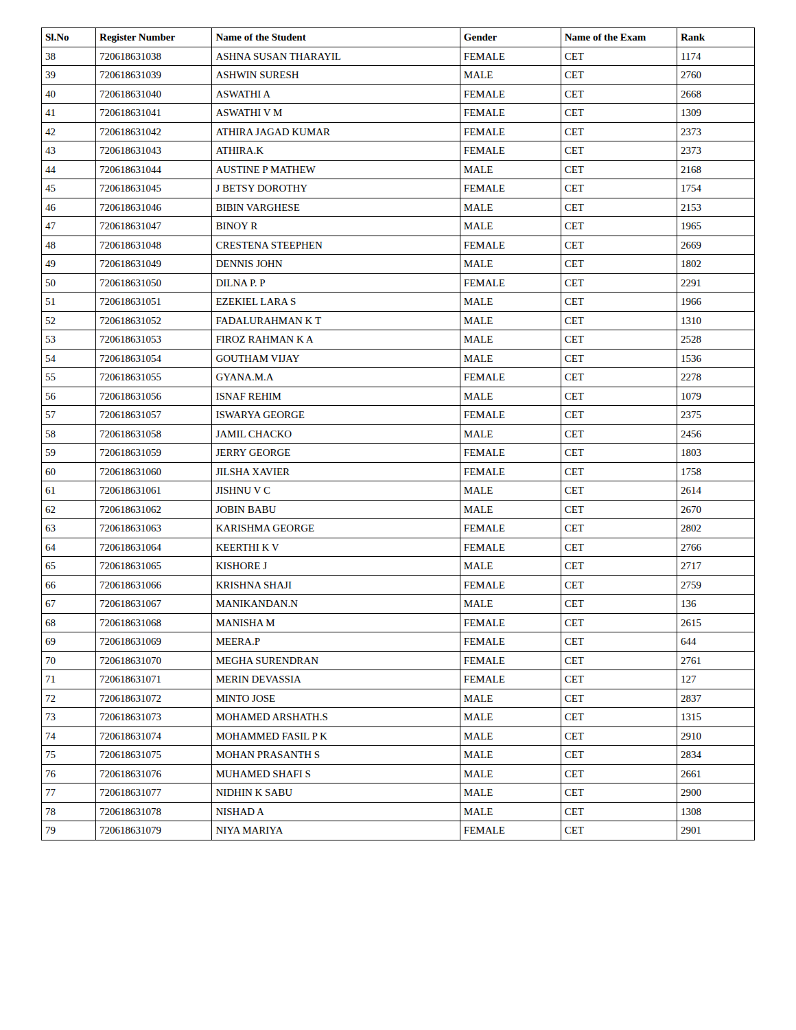| Sl.No | Register Number | Name of the Student | Gender | Name of the Exam | Rank |
| --- | --- | --- | --- | --- | --- |
| 38 | 720618631038 | ASHNA SUSAN THARAYIL | FEMALE | CET | 1174 |
| 39 | 720618631039 | ASHWIN SURESH | MALE | CET | 2760 |
| 40 | 720618631040 | ASWATHI A | FEMALE | CET | 2668 |
| 41 | 720618631041 | ASWATHI V M | FEMALE | CET | 1309 |
| 42 | 720618631042 | ATHIRA JAGAD KUMAR | FEMALE | CET | 2373 |
| 43 | 720618631043 | ATHIRA.K | FEMALE | CET | 2373 |
| 44 | 720618631044 | AUSTINE P MATHEW | MALE | CET | 2168 |
| 45 | 720618631045 | J BETSY DOROTHY | FEMALE | CET | 1754 |
| 46 | 720618631046 | BIBIN VARGHESE | MALE | CET | 2153 |
| 47 | 720618631047 | BINOY R | MALE | CET | 1965 |
| 48 | 720618631048 | CRESTENA STEEPHEN | FEMALE | CET | 2669 |
| 49 | 720618631049 | DENNIS JOHN | MALE | CET | 1802 |
| 50 | 720618631050 | DILNA P. P | FEMALE | CET | 2291 |
| 51 | 720618631051 | EZEKIEL LARA S | MALE | CET | 1966 |
| 52 | 720618631052 | FADALURAHMAN K T | MALE | CET | 1310 |
| 53 | 720618631053 | FIROZ RAHMAN K A | MALE | CET | 2528 |
| 54 | 720618631054 | GOUTHAM VIJAY | MALE | CET | 1536 |
| 55 | 720618631055 | GYANA.M.A | FEMALE | CET | 2278 |
| 56 | 720618631056 | ISNAF REHIM | MALE | CET | 1079 |
| 57 | 720618631057 | ISWARYA GEORGE | FEMALE | CET | 2375 |
| 58 | 720618631058 | JAMIL CHACKO | MALE | CET | 2456 |
| 59 | 720618631059 | JERRY GEORGE | FEMALE | CET | 1803 |
| 60 | 720618631060 | JILSHA XAVIER | FEMALE | CET | 1758 |
| 61 | 720618631061 | JISHNU V C | MALE | CET | 2614 |
| 62 | 720618631062 | JOBIN BABU | MALE | CET | 2670 |
| 63 | 720618631063 | KARISHMA GEORGE | FEMALE | CET | 2802 |
| 64 | 720618631064 | KEERTHI K V | FEMALE | CET | 2766 |
| 65 | 720618631065 | KISHORE J | MALE | CET | 2717 |
| 66 | 720618631066 | KRISHNA SHAJI | FEMALE | CET | 2759 |
| 67 | 720618631067 | MANIKANDAN.N | MALE | CET | 136 |
| 68 | 720618631068 | MANISHA M | FEMALE | CET | 2615 |
| 69 | 720618631069 | MEERA.P | FEMALE | CET | 644 |
| 70 | 720618631070 | MEGHA SURENDRAN | FEMALE | CET | 2761 |
| 71 | 720618631071 | MERIN DEVASSIA | FEMALE | CET | 127 |
| 72 | 720618631072 | MINTO JOSE | MALE | CET | 2837 |
| 73 | 720618631073 | MOHAMED ARSHATH.S | MALE | CET | 1315 |
| 74 | 720618631074 | MOHAMMED FASIL P K | MALE | CET | 2910 |
| 75 | 720618631075 | MOHAN PRASANTH S | MALE | CET | 2834 |
| 76 | 720618631076 | MUHAMED SHAFI S | MALE | CET | 2661 |
| 77 | 720618631077 | NIDHIN K SABU | MALE | CET | 2900 |
| 78 | 720618631078 | NISHAD A | MALE | CET | 1308 |
| 79 | 720618631079 | NIYA MARIYA | FEMALE | CET | 2901 |